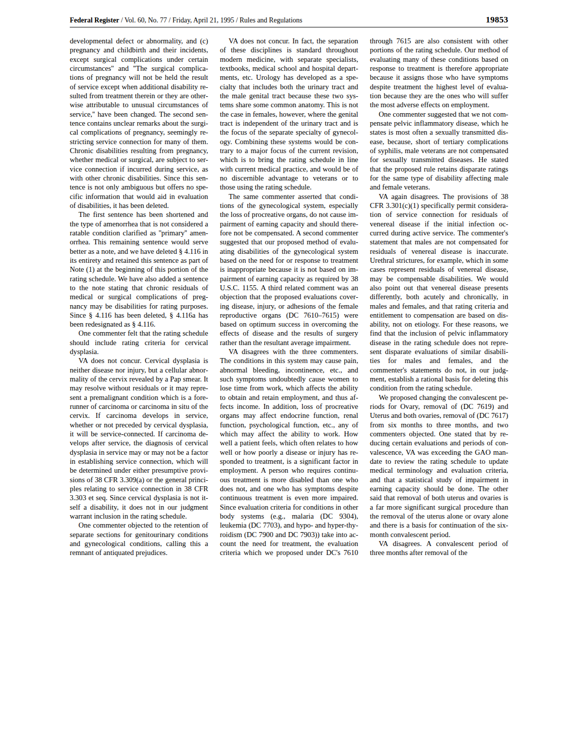Federal Register / Vol. 60, No. 77 / Friday, April 21, 1995 / Rules and Regulations
19853
developmental defect or abnormality, and (c) pregnancy and childbirth and their incidents, except surgical complications under certain circumstances'' and ''The surgical complications of pregnancy will not be held the result of service except when additional disability resulted from treatment therein or they are otherwise attributable to unusual circumstances of service,'' have been changed. The second sentence contains unclear remarks about the surgical complications of pregnancy, seemingly restricting service connection for many of them. Chronic disabilities resulting from pregnancy, whether medical or surgical, are subject to service connection if incurred during service, as with other chronic disabilities. Since this sentence is not only ambiguous but offers no specific information that would aid in evaluation of disabilities, it has been deleted.
The first sentence has been shortened and the type of amenorrhea that is not considered a ratable condition clarified as ''primary'' amenorrhea. This remaining sentence would serve better as a note, and we have deleted § 4.116 in its entirety and retained this sentence as part of Note (1) at the beginning of this portion of the rating schedule. We have also added a sentence to the note stating that chronic residuals of medical or surgical complications of pregnancy may be disabilities for rating purposes. Since § 4.116 has been deleted, § 4.116a has been redesignated as § 4.116.
One commenter felt that the rating schedule should include rating criteria for cervical dysplasia.
VA does not concur. Cervical dysplasia is neither disease nor injury, but a cellular abnormality of the cervix revealed by a Pap smear. It may resolve without residuals or it may represent a premalignant condition which is a forerunner of carcinoma or carcinoma in situ of the cervix. If carcinoma develops in service, whether or not preceded by cervical dysplasia, it will be service-connected. If carcinoma develops after service, the diagnosis of cervical dysplasia in service may or may not be a factor in establishing service connection, which will be determined under either presumptive provisions of 38 CFR 3.309(a) or the general principles relating to service connection in 38 CFR 3.303 et seq. Since cervical dysplasia is not itself a disability, it does not in our judgment warrant inclusion in the rating schedule.
One commenter objected to the retention of separate sections for genitourinary conditions and gynecological conditions, calling this a remnant of antiquated prejudices.
VA does not concur. In fact, the separation of these disciplines is standard throughout modern medicine, with separate specialists, textbooks, medical school and hospital departments, etc. Urology has developed as a specialty that includes both the urinary tract and the male genital tract because these two systems share some common anatomy. This is not the case in females, however, where the genital tract is independent of the urinary tract and is the focus of the separate specialty of gynecology. Combining these systems would be contrary to a major focus of the current revision, which is to bring the rating schedule in line with current medical practice, and would be of no discernible advantage to veterans or to those using the rating schedule.
The same commenter asserted that conditions of the gynecological system, especially the loss of procreative organs, do not cause impairment of earning capacity and should therefore not be compensated. A second commenter suggested that our proposed method of evaluating disabilities of the gynecological system based on the need for or response to treatment is inappropriate because it is not based on impairment of earning capacity as required by 38 U.S.C. 1155. A third related comment was an objection that the proposed evaluations covering disease, injury, or adhesions of the female reproductive organs (DC 7610–7615) were based on optimum success in overcoming the effects of disease and the results of surgery rather than the resultant average impairment.
VA disagrees with the three commenters. The conditions in this system may cause pain, abnormal bleeding, incontinence, etc., and such symptoms undoubtedly cause women to lose time from work, which affects the ability to obtain and retain employment, and thus affects income. In addition, loss of procreative organs may affect endocrine function, renal function, psychological function, etc., any of which may affect the ability to work. How well a patient feels, which often relates to how well or how poorly a disease or injury has responded to treatment, is a significant factor in employment. A person who requires continuous treatment is more disabled than one who does not, and one who has symptoms despite continuous treatment is even more impaired. Since evaluation criteria for conditions in other body systems (e.g., malaria (DC 9304), leukemia (DC 7703), and hypo- and hyper-thyroidism (DC 7900 and DC 7903)) take into account the need for treatment, the evaluation criteria which we proposed under DC's 7610 through 7615 are also consistent with other portions of the rating schedule. Our method of evaluating many of these conditions based on response to treatment is therefore appropriate because it assigns those who have symptoms despite treatment the highest level of evaluation because they are the ones who will suffer the most adverse effects on employment.
One commenter suggested that we not compensate pelvic inflammatory disease, which he states is most often a sexually transmitted disease, because, short of tertiary complications of syphilis, male veterans are not compensated for sexually transmitted diseases. He stated that the proposed rule retains disparate ratings for the same type of disability affecting male and female veterans.
VA again disagrees. The provisions of 38 CFR 3.301(c)(1) specifically permit consideration of service connection for residuals of venereal disease if the initial infection occurred during active service. The commenter's statement that males are not compensated for residuals of venereal disease is inaccurate. Urethral strictures, for example, which in some cases represent residuals of venereal disease, may be compensable disabilities. We would also point out that venereal disease presents differently, both acutely and chronically, in males and females, and that rating criteria and entitlement to compensation are based on disability, not on etiology. For these reasons, we find that the inclusion of pelvic inflammatory disease in the rating schedule does not represent disparate evaluations of similar disabilities for males and females, and the commenter's statements do not, in our judgment, establish a rational basis for deleting this condition from the rating schedule.
We proposed changing the convalescent periods for Ovary, removal of (DC 7619) and Uterus and both ovaries, removal of (DC 7617) from six months to three months, and two commenters objected. One stated that by reducing certain evaluations and periods of convalescence, VA was exceeding the GAO mandate to review the rating schedule to update medical terminology and evaluation criteria, and that a statistical study of impairment in earning capacity should be done. The other said that removal of both uterus and ovaries is a far more significant surgical procedure than the removal of the uterus alone or ovary alone and there is a basis for continuation of the six-month convalescent period.
VA disagrees. A convalescent period of three months after removal of the